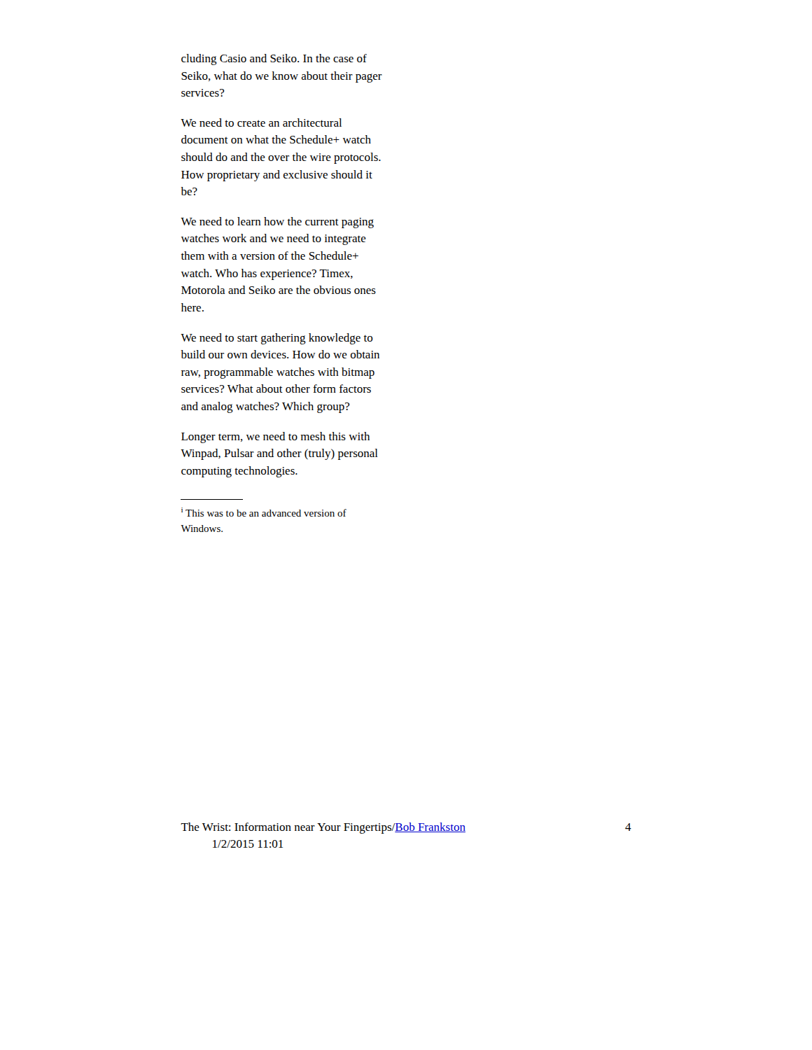cluding Casio and Seiko. In the case of Seiko, what do we know about their pager services?
We need to create an architectural document on what the Schedule+ watch should do and the over the wire protocols. How proprietary and exclusive should it be?
We need to learn how the current paging watches work and we need to integrate them with a version of the Schedule+ watch. Who has experience? Timex, Motorola and Seiko are the obvious ones here.
We need to start gathering knowledge to build our own devices. How do we obtain raw, programmable watches with bitmap services? What about other form factors and analog watches? Which group?
Longer term, we need to mesh this with Winpad, Pulsar and other (truly) personal computing technologies.
i This was to be an advanced version of Windows.
The Wrist: Information near Your Fingertips/Bob Frankston
1/2/2015 11:01
4